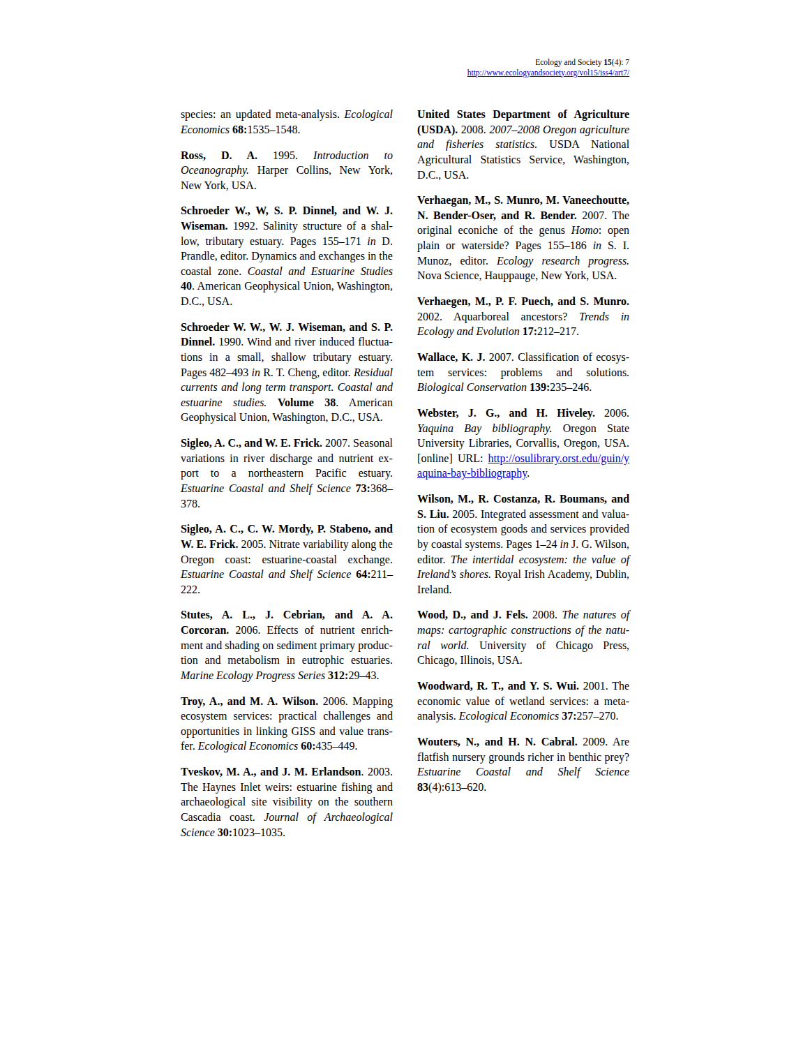Ecology and Society 15(4): 7
http://www.ecologyandsociety.org/vol15/iss4/art7/
species: an updated meta-analysis. Ecological Economics 68: 1535–1548.
Ross, D. A. 1995. Introduction to Oceanography. Harper Collins, New York, New York, USA.
Schroeder W., W, S. P. Dinnel, and W. J. Wiseman. 1992. Salinity structure of a shallow, tributary estuary. Pages 155–171 in D. Prandle, editor. Dynamics and exchanges in the coastal zone. Coastal and Estuarine Studies 40. American Geophysical Union, Washington, D.C., USA.
Schroeder W. W., W. J. Wiseman, and S. P. Dinnel. 1990. Wind and river induced fluctuations in a small, shallow tributary estuary. Pages 482–493 in R. T. Cheng, editor. Residual currents and long term transport. Coastal and estuarine studies. Volume 38. American Geophysical Union, Washington, D.C., USA.
Sigleo, A. C., and W. E. Frick. 2007. Seasonal variations in river discharge and nutrient export to a northeastern Pacific estuary. Estuarine Coastal and Shelf Science 73: 368–378.
Sigleo, A. C., C. W. Mordy, P. Stabeno, and W. E. Frick. 2005. Nitrate variability along the Oregon coast: estuarine-coastal exchange. Estuarine Coastal and Shelf Science 64: 211–222.
Stutes, A. L., J. Cebrian, and A. A. Corcoran. 2006. Effects of nutrient enrichment and shading on sediment primary production and metabolism in eutrophic estuaries. Marine Ecology Progress Series 312: 29–43.
Troy, A., and M. A. Wilson. 2006. Mapping ecosystem services: practical challenges and opportunities in linking GISS and value transfer. Ecological Economics 60: 435–449.
Tveskov, M. A., and J. M. Erlandson. 2003. The Haynes Inlet weirs: estuarine fishing and archaeological site visibility on the southern Cascadia coast. Journal of Archaeological Science 30: 1023–1035.
United States Department of Agriculture (USDA). 2008. 2007–2008 Oregon agriculture and fisheries statistics. USDA National Agricultural Statistics Service, Washington, D.C., USA.
Verhaegan, M., S. Munro, M. Vaneechoutte, N. Bender-Oser, and R. Bender. 2007. The original econiche of the genus Homo: open plain or waterside? Pages 155–186 in S. I. Munoz, editor. Ecology research progress. Nova Science, Hauppauge, New York, USA.
Verhaegen, M., P. F. Puech, and S. Munro. 2002. Aquarboreal ancestors? Trends in Ecology and Evolution 17: 212–217.
Wallace, K. J. 2007. Classification of ecosystem services: problems and solutions. Biological Conservation 139: 235–246.
Webster, J. G., and H. Hiveley. 2006. Yaquina Bay bibliography. Oregon State University Libraries, Corvallis, Oregon, USA. [online] URL: http://osulibrary.orst.edu/guin/yaquina-bay-bibliography.
Wilson, M., R. Costanza, R. Boumans, and S. Liu. 2005. Integrated assessment and valuation of ecosystem goods and services provided by coastal systems. Pages 1–24 in J. G. Wilson, editor. The intertidal ecosystem: the value of Ireland’s shores. Royal Irish Academy, Dublin, Ireland.
Wood, D., and J. Fels. 2008. The natures of maps: cartographic constructions of the natural world. University of Chicago Press, Chicago, Illinois, USA.
Woodward, R. T., and Y. S. Wui. 2001. The economic value of wetland services: a meta-analysis. Ecological Economics 37: 257–270.
Wouters, N., and H. N. Cabral. 2009. Are flatfish nursery grounds richer in benthic prey? Estuarine Coastal and Shelf Science 83(4):613–620.